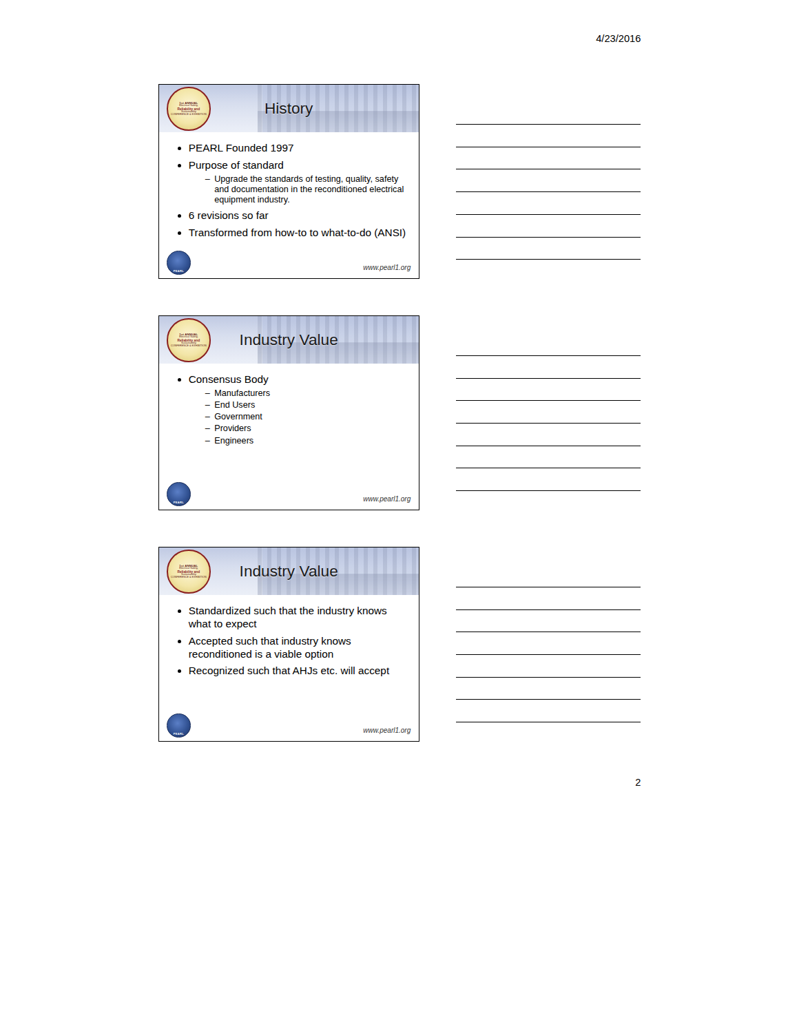4/23/2016
1st ANNUAL
Electrical Safety,
Reliability and
Sustainability
CONFERENCE & EXHIBITION
History
PEARL Founded 1997
Purpose of standard
Upgrade the standards of testing, quality, safety and documentation in the reconditioned electrical equipment industry.
6 revisions so far
Transformed from how-to to what-to-do (ANSI)
PEARL
www.pearl1.org
1st ANNUAL
Electrical Safety,
Reliability and
Sustainability
CONFERENCE & EXHIBITION
Industry Value
Consensus Body
Manufacturers
End Users
Government
Providers
Engineers
PEARL
www.pearl1.org
1st ANNUAL
Electrical Safety,
Reliability and
Sustainability
CONFERENCE & EXHIBITION
Industry Value
Standardized such that the industry knows what to expect
Accepted such that industry knows reconditioned is a viable option
Recognized such that AHJs etc. will accept
PEARL
www.pearl1.org
2